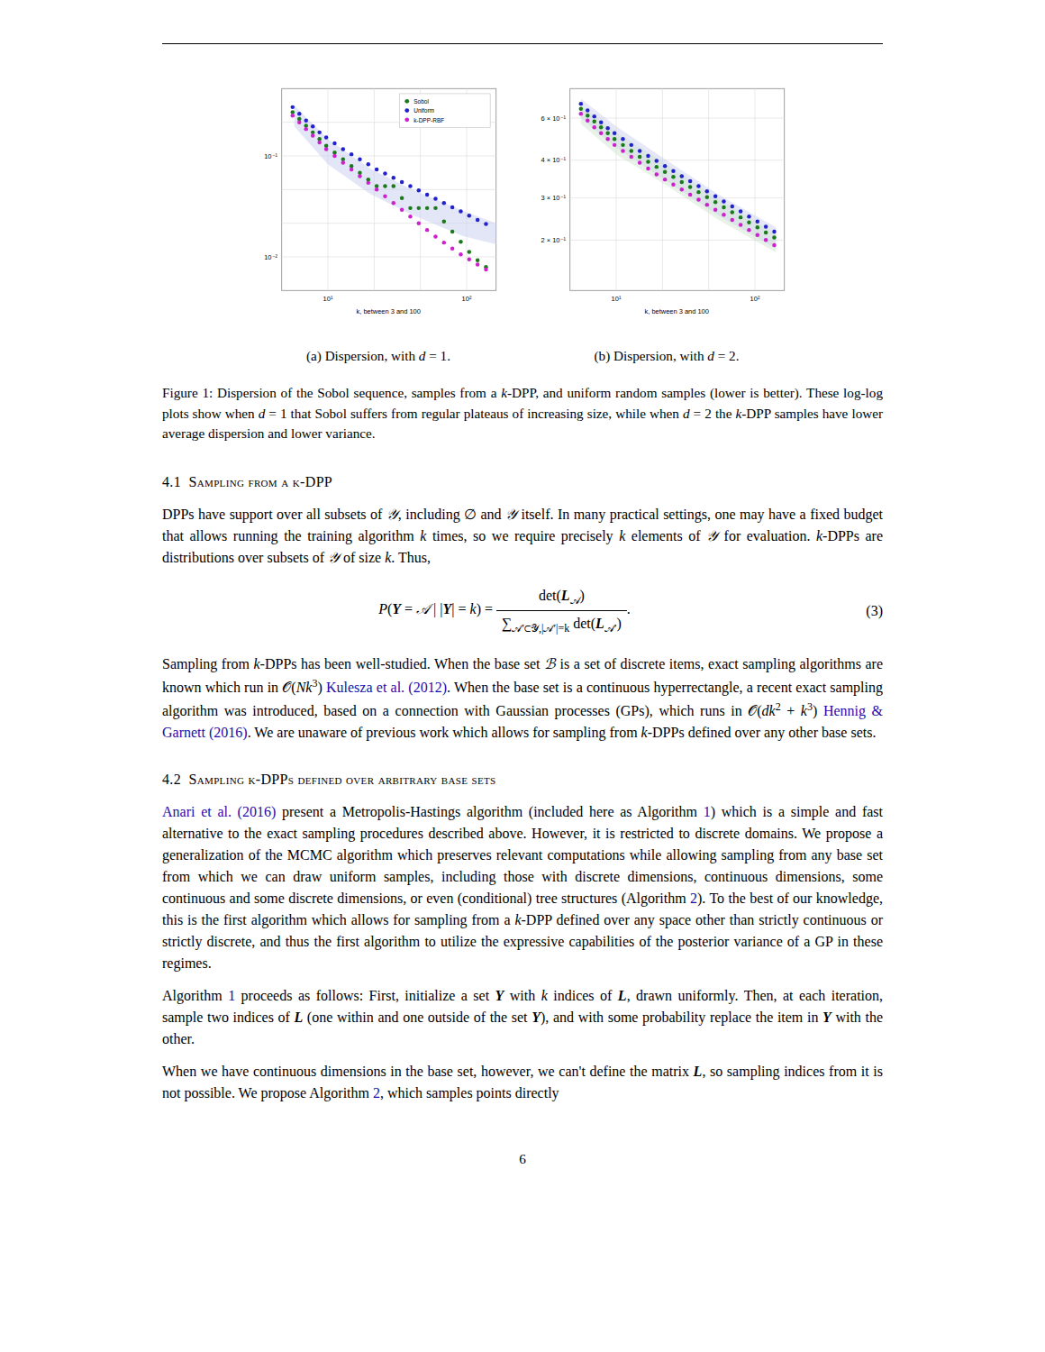10⁻¹ 10⁻² 10¹ 10² k, between 3 and 100 Sobol Uniform k-DPP-RBF
(a) Dispersion, with d = 1.
6 × 10⁻¹ 4 × 10⁻¹ 3 × 10⁻¹ 2 × 10⁻¹ 10¹ 10² k, between 3 and 100
(b) Dispersion, with d = 2.
Figure 1: Dispersion of the Sobol sequence, samples from a k-DPP, and uniform random samples (lower is better). These log-log plots show when d = 1 that Sobol suffers from regular plateaus of increasing size, while when d = 2 the k-DPP samples have lower average dispersion and lower variance.
4.1 Sampling from a k-DPP
DPPs have support over all subsets of 𝒴, including ∅ and 𝒴 itself. In many practical settings, one may have a fixed budget that allows running the training algorithm k times, so we require precisely k elements of 𝒴 for evaluation. k-DPPs are distributions over subsets of 𝒴 of size k. Thus,
P(Y = 𝒜 | |Y| = k) = det(L𝒜) ∑𝒜′⊂𝒴,|𝒜′|=k det(L𝒜′) .
(3)
Sampling from k-DPPs has been well-studied. When the base set ℬ is a set of discrete items, exact sampling algorithms are known which run in 𝒪(Nk3) Kulesza et al. (2012). When the base set is a continuous hyperrectangle, a recent exact sampling algorithm was introduced, based on a connection with Gaussian processes (GPs), which runs in 𝒪(dk2 + k3) Hennig & Garnett (2016). We are unaware of previous work which allows for sampling from k-DPPs defined over any other base sets.
4.2 Sampling k-DPPs defined over arbitrary base sets
Anari et al. (2016) present a Metropolis-Hastings algorithm (included here as Algorithm 1) which is a simple and fast alternative to the exact sampling procedures described above. However, it is restricted to discrete domains. We propose a generalization of the MCMC algorithm which preserves relevant computations while allowing sampling from any base set from which we can draw uniform samples, including those with discrete dimensions, continuous dimensions, some continuous and some discrete dimensions, or even (conditional) tree structures (Algorithm 2). To the best of our knowledge, this is the first algorithm which allows for sampling from a k-DPP defined over any space other than strictly continuous or strictly discrete, and thus the first algorithm to utilize the expressive capabilities of the posterior variance of a GP in these regimes.
Algorithm 1 proceeds as follows: First, initialize a set Y with k indices of L, drawn uniformly. Then, at each iteration, sample two indices of L (one within and one outside of the set Y), and with some probability replace the item in Y with the other.
When we have continuous dimensions in the base set, however, we can't define the matrix L, so sampling indices from it is not possible. We propose Algorithm 2, which samples points directly
6